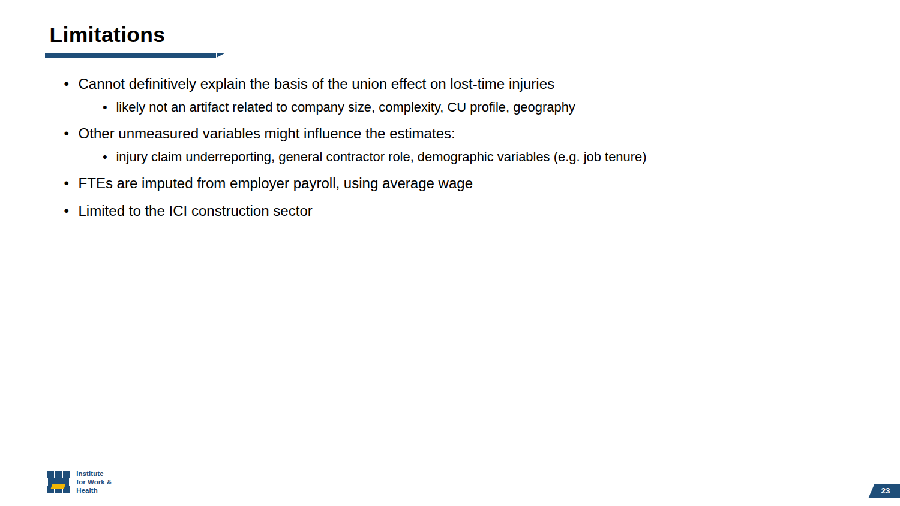Limitations
Cannot definitively explain the basis of the union effect on lost-time injuries
likely not an artifact related to company size, complexity, CU profile, geography
Other unmeasured variables might influence the estimates:
injury claim underreporting, general contractor role, demographic variables (e.g. job tenure)
FTEs are imputed from employer payroll, using average wage
Limited to the ICI construction sector
Institute
for Work &
Health
23